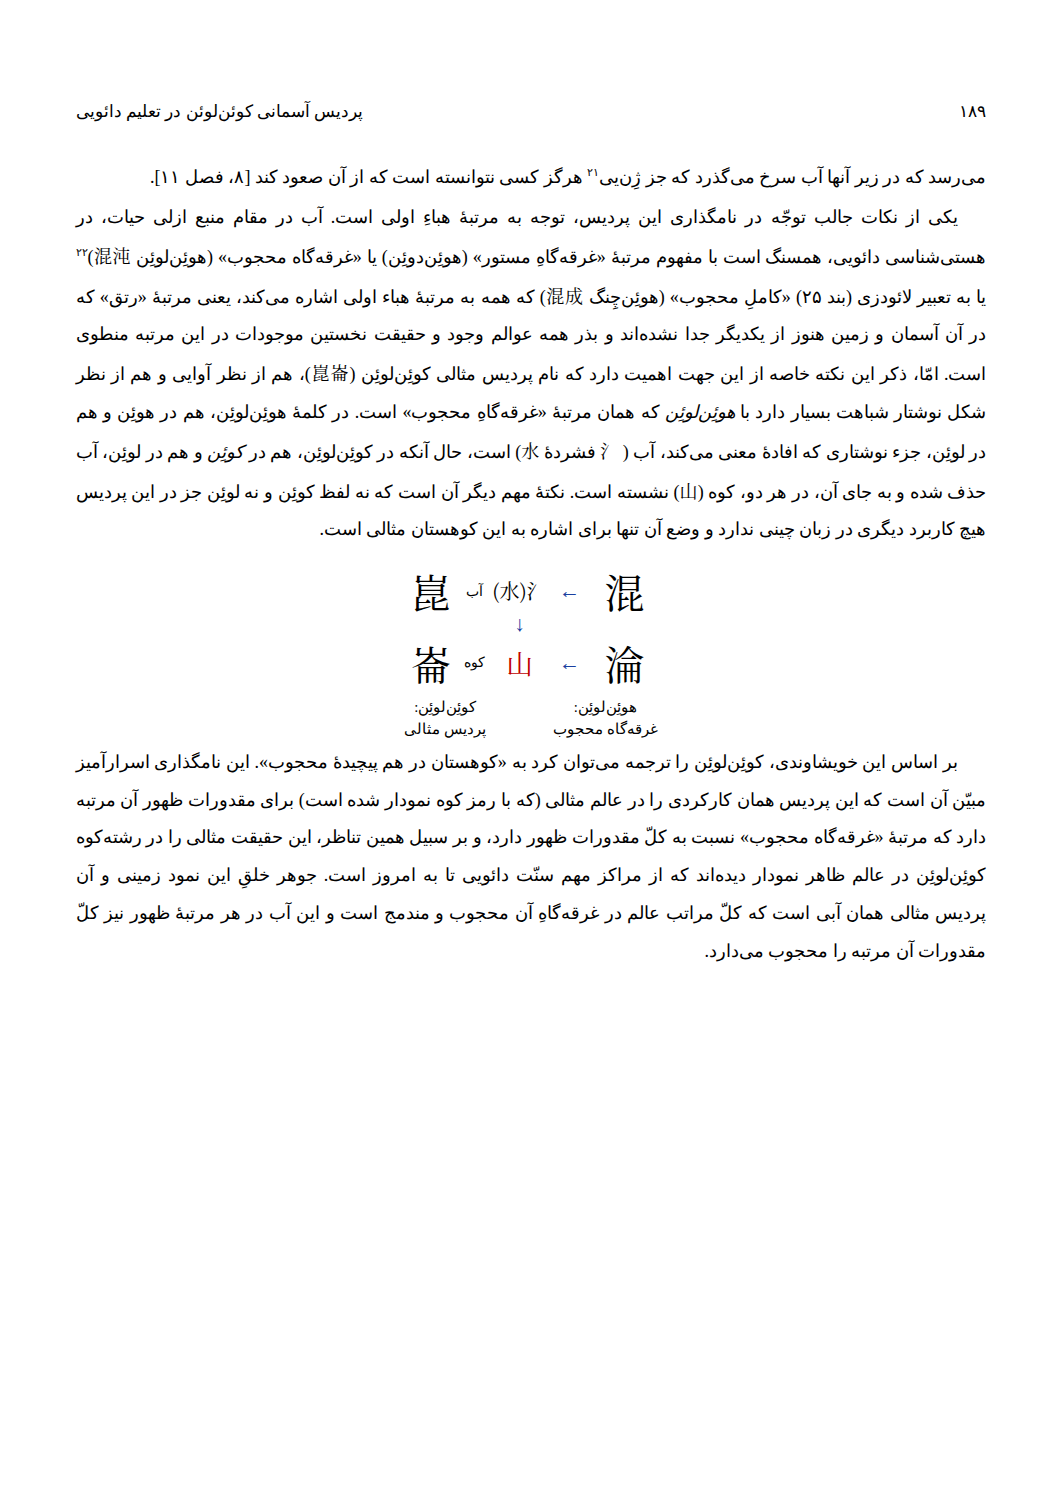۱۸۹ پردیس آسمانی کوئن‌لوئن در تعلیم دائویی
می‌رسد که در زیر آنها آب سرخ می‌گذرد که جز ژِن‌یی۲۱ هرگز کسی نتوانسته است که از آن صعود کند [۸، فصل ۱۱].
یکی از نکات جالب توجّه در نامگذاری این پردیس، توجه به مرتبهٔ هباءِ اولی است. آب در مقام منبع ازلی حیات، در هستی‌شناسی دائویی، همسنگ است با مفهوم مرتبهٔ «غرقه‌گاهِ مستور» (هوئِن‌دوئِن) یا «غرقه‌گاه محجوب» (هوئِن‌لوئِن 混沌)۲۲ یا به تعبیر لائودزی (بند ۲۵) «کاملِ محجوب» (هوئِن‌چِنگ 混成) که همه به مرتبهٔ هباء اولی اشاره می‌کند، یعنی مرتبهٔ «رتق» که در آن آسمان و زمین هنوز از یکدیگر جدا نشده‌اند و بذر همه عوالم وجود و حقیقت نخستین موجودات در این مرتبه منطوی است. امّا، ذکر این نکته خاصه از این جهت اهمیت دارد که نام پردیس مثالی کوئِن‌لوئِن (崑崙)، هم از نظر آوایی و هم از نظر شکل نوشتار شباهت بسیار دارد با هوئِن‌لوئِن که همان مرتبهٔ «غرقه‌گاهِ محجوب» است. در کلمهٔ هوئِن‌لوئِن، هم در هوئِن و هم در لوئِن، جزء نوشتاری که افادهٔ معنی می‌کند، آب ( 氵 فشردهٔ 水) است، حال آنکه در کوئِن‌لوئِن، هم در کوئِن و هم در لوئِن، آب حذف شده و به جای آن، در هر دو، کوه (山) نشسته است. نکتهٔ مهم دیگر آن است که نه لفظ کوئِن و نه لوئِن جز در این پردیس هیچ کاربرد دیگری در زبان چینی ندارد و وضع آن تنها برای اشاره به این کوهستان مثالی است.
| 崑 | آب | (水)氵 | ← | 混 |
| | | ↓ | | |
| 崙 | کوه | 山 | ← | 淪 |
| کوئِن‌لوئِن: پردیس مثالی | | هوئِن‌لوئِن: غرقه‌گاه محجوب |
بر اساس این خویشاوندی، کوئِن‌لوئِن را ترجمه می‌توان کرد به «کوهستان در هم پیچیدهٔ محجوب». این نامگذاری اسرارآمیز مبیّن آن است که این پردیس همان کارکردی را در عالم مثالی (که با رمز کوه نمودار شده است) برای مقدورات ظهور آن مرتبه دارد که مرتبهٔ «غرقه‌گاه محجوب» نسبت به کلّ مقدورات ظهور دارد، و بر سبیل همین تناظر، این حقیقت مثالی را در رشته‌کوه کوئِن‌لوئِن در عالم ظاهر نمودار دیده‌اند که از مراکز مهم سنّت دائویی تا به امروز است. جوهر خلقِ این نمود زمینی و آن پردیس مثالی همان آبی است که کلّ مراتب عالم در غرقه‌گاهِ آن محجوب و مندمج است و این آب در هر مرتبهٔ ظهور نیز کلّ مقدورات آن مرتبه را محجوب می‌دارد.